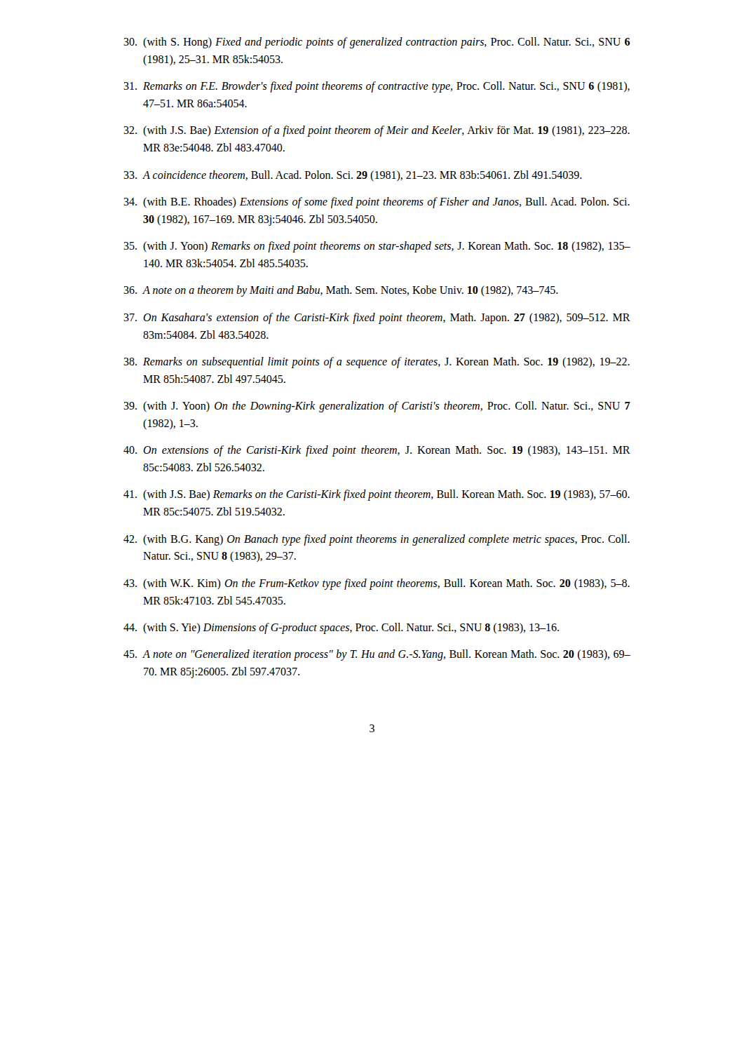30.(with S. Hong) Fixed and periodic points of generalized contraction pairs, Proc. Coll. Natur. Sci., SNU 6 (1981), 25–31. MR 85k:54053.
31. Remarks on F.E. Browder's fixed point theorems of contractive type, Proc. Coll. Natur. Sci., SNU 6 (1981), 47–51. MR 86a:54054.
32.(with J.S. Bae) Extension of a fixed point theorem of Meir and Keeler, Arkiv för Mat. 19 (1981), 223–228. MR 83e:54048. Zbl 483.47040.
33. A coincidence theorem, Bull. Acad. Polon. Sci. 29 (1981), 21–23. MR 83b:54061. Zbl 491.54039.
34.(with B.E. Rhoades) Extensions of some fixed point theorems of Fisher and Janos, Bull. Acad. Polon. Sci. 30 (1982), 167–169. MR 83j:54046. Zbl 503.54050.
35.(with J. Yoon) Remarks on fixed point theorems on star-shaped sets, J. Korean Math. Soc. 18 (1982), 135–140. MR 83k:54054. Zbl 485.54035.
36. A note on a theorem by Maiti and Babu, Math. Sem. Notes, Kobe Univ. 10 (1982), 743–745.
37. On Kasahara's extension of the Caristi-Kirk fixed point theorem, Math. Japon. 27 (1982), 509–512. MR 83m:54084. Zbl 483.54028.
38. Remarks on subsequential limit points of a sequence of iterates, J. Korean Math. Soc. 19 (1982), 19–22. MR 85h:54087. Zbl 497.54045.
39.(with J. Yoon) On the Downing-Kirk generalization of Caristi's theorem, Proc. Coll. Natur. Sci., SNU 7 (1982), 1–3.
40. On extensions of the Caristi-Kirk fixed point theorem, J. Korean Math. Soc. 19 (1983), 143–151. MR 85c:54083. Zbl 526.54032.
41.(with J.S. Bae) Remarks on the Caristi-Kirk fixed point theorem, Bull. Korean Math. Soc. 19 (1983), 57–60. MR 85c:54075. Zbl 519.54032.
42.(with B.G. Kang) On Banach type fixed point theorems in generalized complete metric spaces, Proc. Coll. Natur. Sci., SNU 8 (1983), 29–37.
43.(with W.K. Kim) On the Frum-Ketkov type fixed point theorems, Bull. Korean Math. Soc. 20 (1983), 5–8. MR 85k:47103. Zbl 545.47035.
44.(with S. Yie) Dimensions of G-product spaces, Proc. Coll. Natur. Sci., SNU 8 (1983), 13–16.
45. A note on "Generalized iteration process" by T. Hu and G.-S.Yang, Bull. Korean Math. Soc. 20 (1983), 69–70. MR 85j:26005. Zbl 597.47037.
3